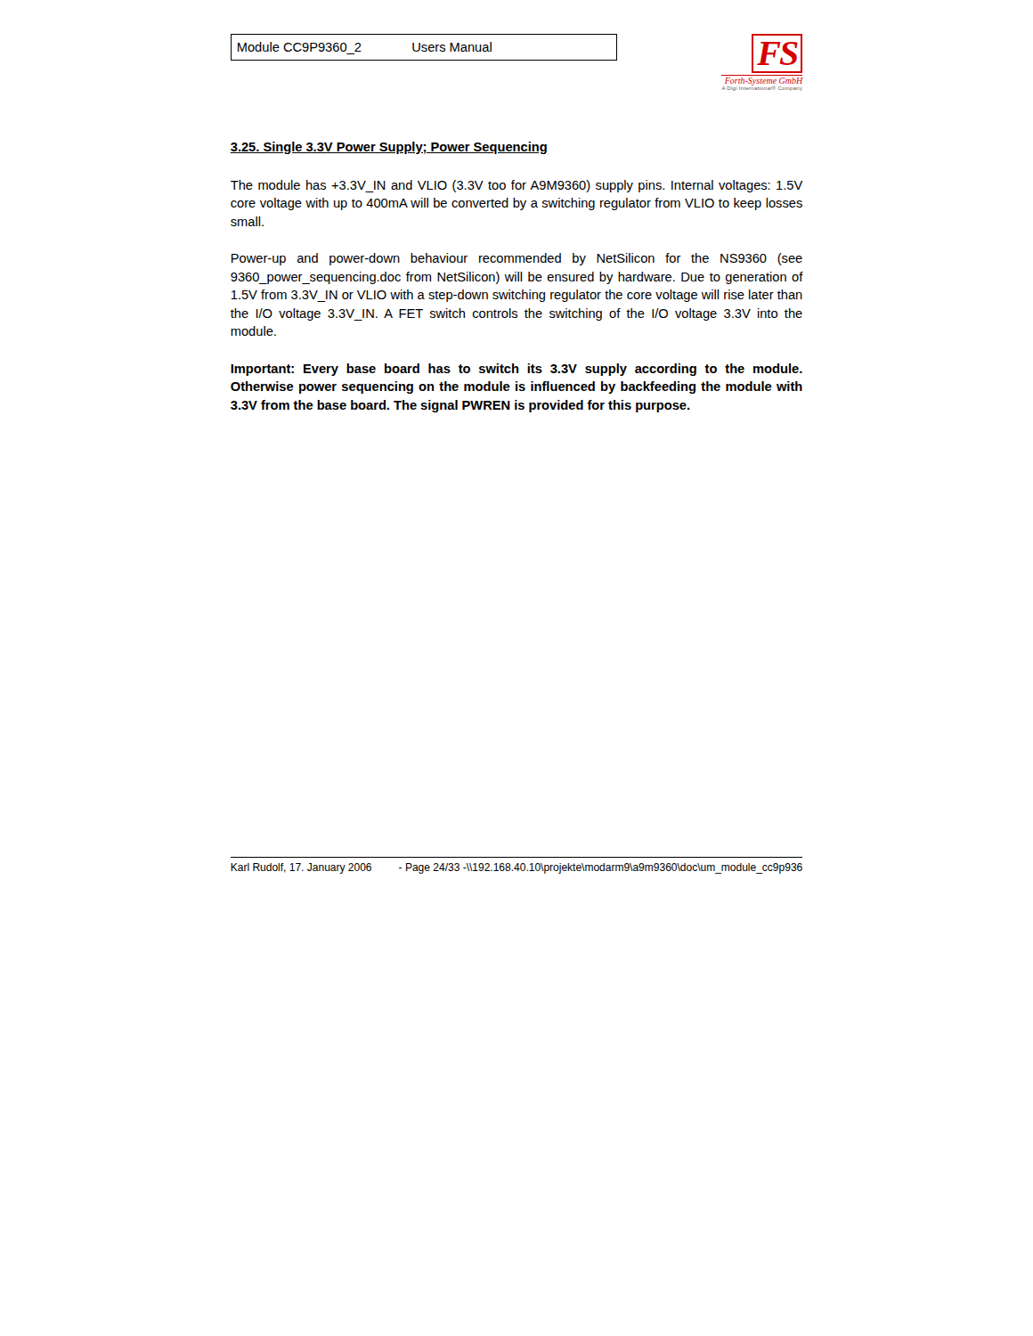Module CC9P9360_2 Users Manual
FS Forth-Systeme GmbH A Digi International® Company
3.25. Single 3.3V Power Supply; Power Sequencing
The module has +3.3V_IN and VLIO (3.3V too for A9M9360) supply pins. Internal voltages: 1.5V core voltage with up to 400mA will be converted by a switching regulator from VLIO to keep losses small.
Power-up and power-down behaviour recommended by NetSilicon for the NS9360 (see 9360_power_sequencing.doc from NetSilicon) will be ensured by hardware. Due to generation of 1.5V from 3.3V_IN or VLIO with a step-down switching regulator the core voltage will rise later than the I/O voltage 3.3V_IN. A FET switch controls the switching of the I/O voltage 3.3V into the module.
Important: Every base board has to switch its 3.3V supply according to the module. Otherwise power sequencing on the module is influenced by backfeeding the module with 3.3V from the base board. The signal PWREN is provided for this purpose.
Karl Rudolf, 17. January 2006
- Page 24/33 -\\192.168.40.10\projekte\modarm9\a9m9360\doc\um_module_cc9p936